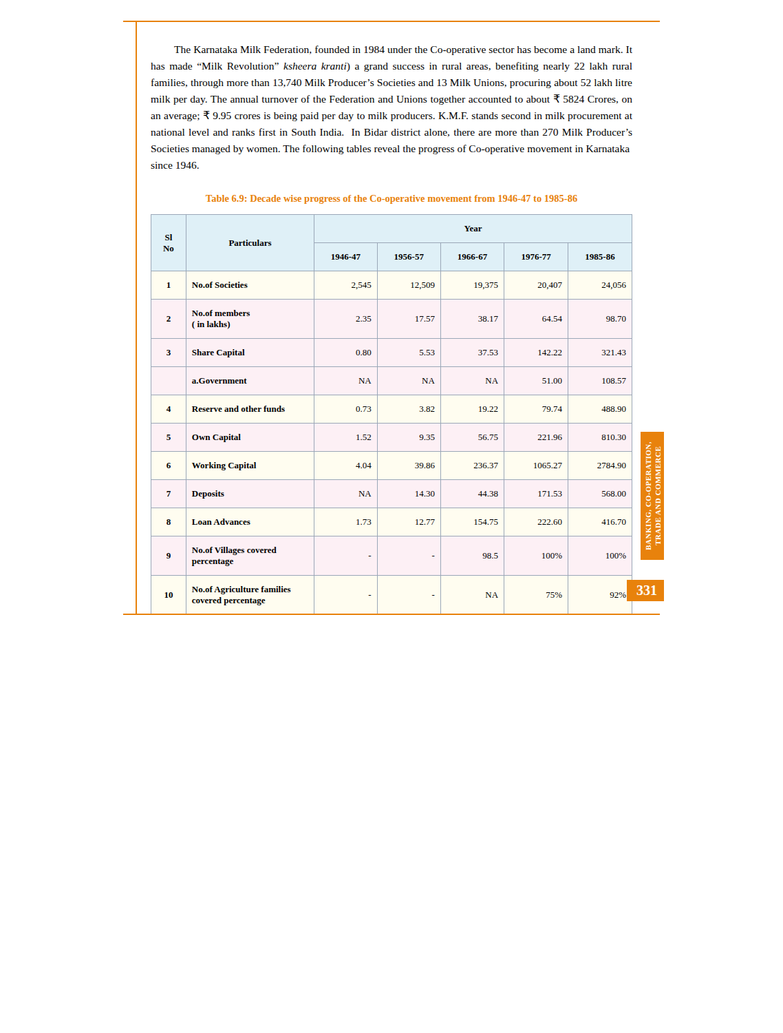The Karnataka Milk Federation, founded in 1984 under the Co-operative sector has become a land mark. It has made “Milk Revolution” ksheera kranti) a grand success in rural areas, benefiting nearly 22 lakh rural families, through more than 13,740 Milk Producer’s Societies and 13 Milk Unions, procuring about 52 lakh litre milk per day. The annual turnover of the Federation and Unions together accounted to about ₹ 5824 Crores, on an average; ₹ 9.95 crores is being paid per day to milk producers. K.M.F. stands second in milk procurement at national level and ranks first in South India. In Bidar district alone, there are more than 270 Milk Producer’s Societies managed by women. The following tables reveal the progress of Co-operative movement in Karnataka since 1946.
Table 6.9: Decade wise progress of the Co-operative movement from 1946-47 to 1985-86
| Sl No | Particulars | Year |
| --- | --- | --- |
| 1946-47 | 1956-57 | 1966-67 | 1976-77 | 1985-86 |
| 1 | No.of Societies | 2,545 | 12,509 | 19,375 | 20,407 | 24,056 |
| 2 | No.of members ( in lakhs) | 2.35 | 17.57 | 38.17 | 64.54 | 98.70 |
| 3 | Share Capital | 0.80 | 5.53 | 37.53 | 142.22 | 321.43 |
| | a.Government | NA | NA | NA | 51.00 | 108.57 |
| 4 | Reserve and other funds | 0.73 | 3.82 | 19.22 | 79.74 | 488.90 |
| 5 | Own Capital | 1.52 | 9.35 | 56.75 | 221.96 | 810.30 |
| 6 | Working Capital | 4.04 | 39.86 | 236.37 | 1065.27 | 2784.90 |
| 7 | Deposits | NA | 14.30 | 44.38 | 171.53 | 568.00 |
| 8 | Loan Advances | 1.73 | 12.77 | 154.75 | 222.60 | 416.70 |
| 9 | No.of Villages covered percentage | - | - | 98.5 | 100% | 100% |
| 10 | No.of Agriculture families covered percentage | - | - | NA | 75% | 92% |
BANKING, CO-OPERATION,
TRADE AND COMMERCE
331